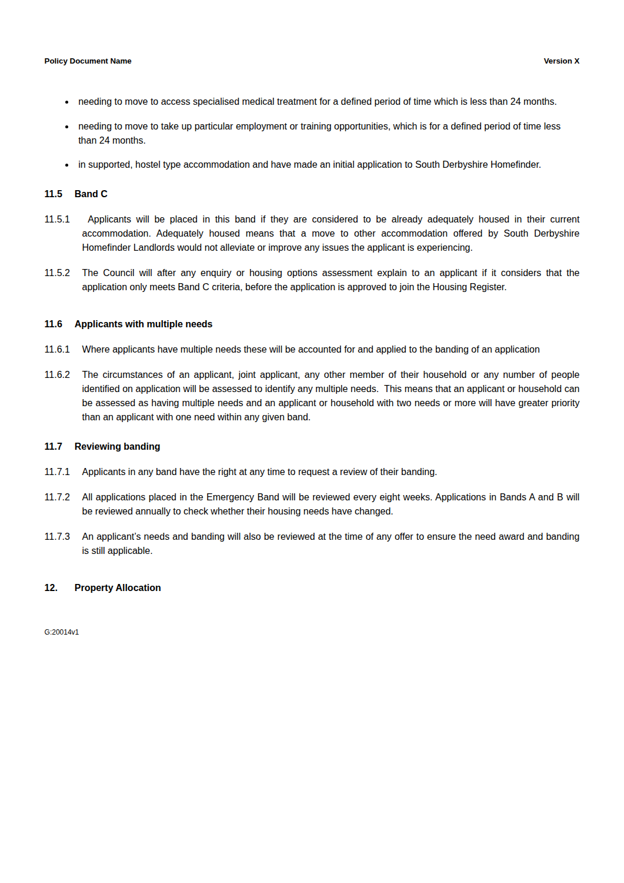Policy Document Name Version X
needing to move to access specialised medical treatment for a defined period of time which is less than 24 months.
needing to move to take up particular employment or training opportunities, which is for a defined period of time less than 24 months.
in supported, hostel type accommodation and have made an initial application to South Derbyshire Homefinder.
11.5 Band C
11.5.1
Applicants will be placed in this band if they are considered to be already adequately housed in their current accommodation. Adequately housed means that a move to other accommodation offered by South Derbyshire Homefinder Landlords would not alleviate or improve any issues the applicant is experiencing.
11.5.2
The Council will after any enquiry or housing options assessment explain to an applicant if it considers that the application only meets Band C criteria, before the application is approved to join the Housing Register.
11.6 Applicants with multiple needs
11.6.1
Where applicants have multiple needs these will be accounted for and applied to the banding of an application
11.6.2
The circumstances of an applicant, joint applicant, any other member of their household or any number of people identified on application will be assessed to identify any multiple needs. This means that an applicant or household can be assessed as having multiple needs and an applicant or household with two needs or more will have greater priority than an applicant with one need within any given band.
11.7 Reviewing banding
11.7.1
Applicants in any band have the right at any time to request a review of their banding.
11.7.2
All applications placed in the Emergency Band will be reviewed every eight weeks. Applications in Bands A and B will be reviewed annually to check whether their housing needs have changed.
11.7.3
An applicant’s needs and banding will also be reviewed at the time of any offer to ensure the need award and banding is still applicable.
12. Property Allocation
G:20014v1